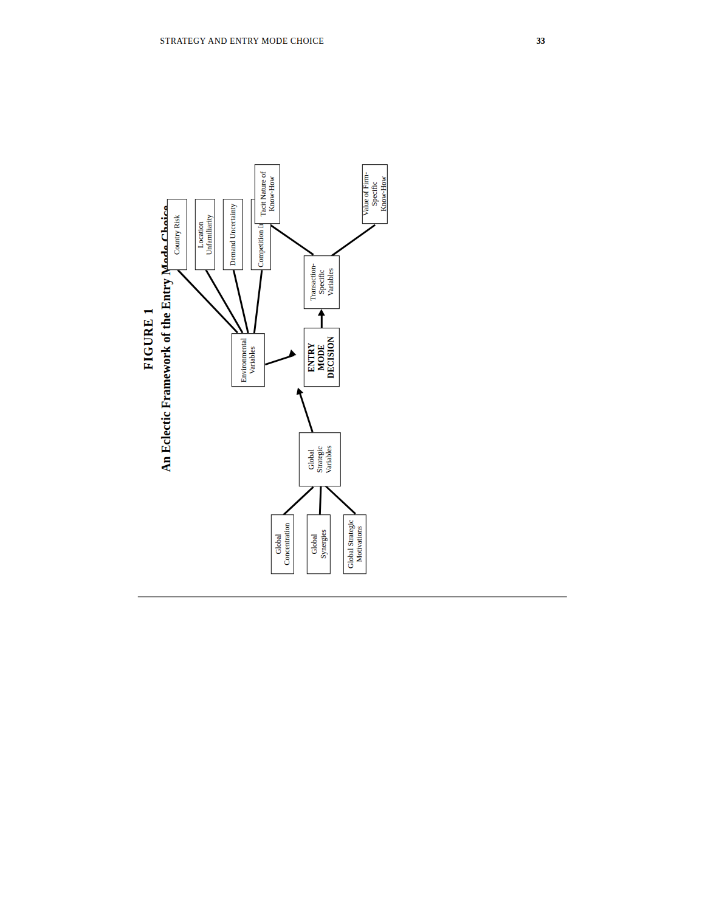STRATEGY AND ENTRY MODE CHOICE 33
FIGURE 1
An Eclectic Framework of the Entry Mode Choice
Global
Concentration
Global
Synergies
Global Strategic
Motivations
Global
Strategic
Variables
ENTRY MODE
DECISION
Environmental
Variables
Country Risk
Location Unfamiliarity
Demand Uncertainty
Competition Intensity
Transaction-Specific
Variables
Tacit Nature of
Know-How
Value of Firm-Specific
Know-How